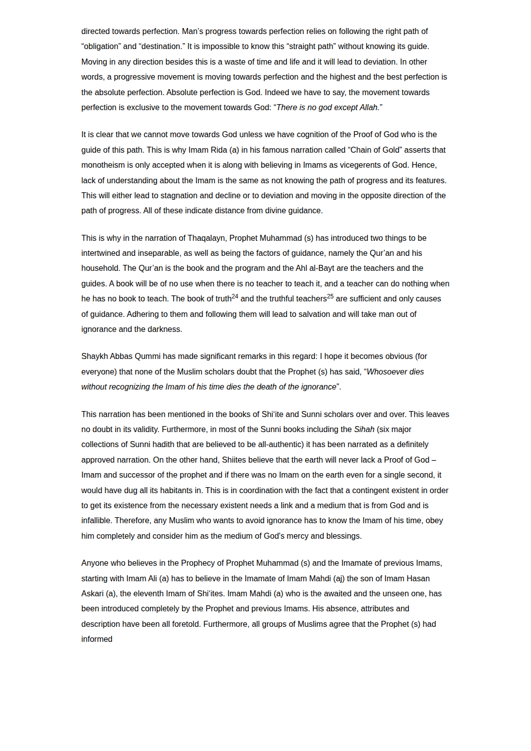directed towards perfection. Man’s progress towards perfection relies on following the right path of “obligation” and “destination.” It is impossible to know this “straight path” without knowing its guide. Moving in any direction besides this is a waste of time and life and it will lead to deviation. In other words, a progressive movement is moving towards perfection and the highest and the best perfection is the absolute perfection. Absolute perfection is God. Indeed we have to say, the movement towards perfection is exclusive to the movement towards God: “There is no god except Allah.”
It is clear that we cannot move towards God unless we have cognition of the Proof of God who is the guide of this path. This is why Imam Rida (a) in his famous narration called “Chain of Gold” asserts that monotheism is only accepted when it is along with believing in Imams as vicegerents of God. Hence, lack of understanding about the Imam is the same as not knowing the path of progress and its features. This will either lead to stagnation and decline or to deviation and moving in the opposite direction of the path of progress. All of these indicate distance from divine guidance.
This is why in the narration of Thaqalayn, Prophet Muhammad (s) has introduced two things to be intertwined and inseparable, as well as being the factors of guidance, namely the Qur’an and his household. The Qur’an is the book and the program and the Ahl al-Bayt are the teachers and the guides. A book will be of no use when there is no teacher to teach it, and a teacher can do nothing when he has no book to teach. The book of truth24 and the truthful teachers25 are sufficient and only causes of guidance. Adhering to them and following them will lead to salvation and will take man out of ignorance and the darkness.
Shaykh Abbas Qummi has made significant remarks in this regard: I hope it becomes obvious (for everyone) that none of the Muslim scholars doubt that the Prophet (s) has said, “Whosoever dies without recognizing the Imam of his time dies the death of the ignorance”.
This narration has been mentioned in the books of Shi‘ite and Sunni scholars over and over. This leaves no doubt in its validity. Furthermore, in most of the Sunni books including the Sihah (six major collections of Sunni hadith that are believed to be all-authentic) it has been narrated as a definitely approved narration. On the other hand, Shiites believe that the earth will never lack a Proof of God – Imam and successor of the prophet and if there was no Imam on the earth even for a single second, it would have dug all its habitants in. This is in coordination with the fact that a contingent existent in order to get its existence from the necessary existent needs a link and a medium that is from God and is infallible. Therefore, any Muslim who wants to avoid ignorance has to know the Imam of his time, obey him completely and consider him as the medium of God's mercy and blessings.
Anyone who believes in the Prophecy of Prophet Muhammad (s) and the Imamate of previous Imams, starting with Imam Ali (a) has to believe in the Imamate of Imam Mahdi (aj) the son of Imam Hasan Askari (a), the eleventh Imam of Shi‘ites. Imam Mahdi (a) who is the awaited and the unseen one, has been introduced completely by the Prophet and previous Imams. His absence, attributes and description have been all foretold. Furthermore, all groups of Muslims agree that the Prophet (s) had informed